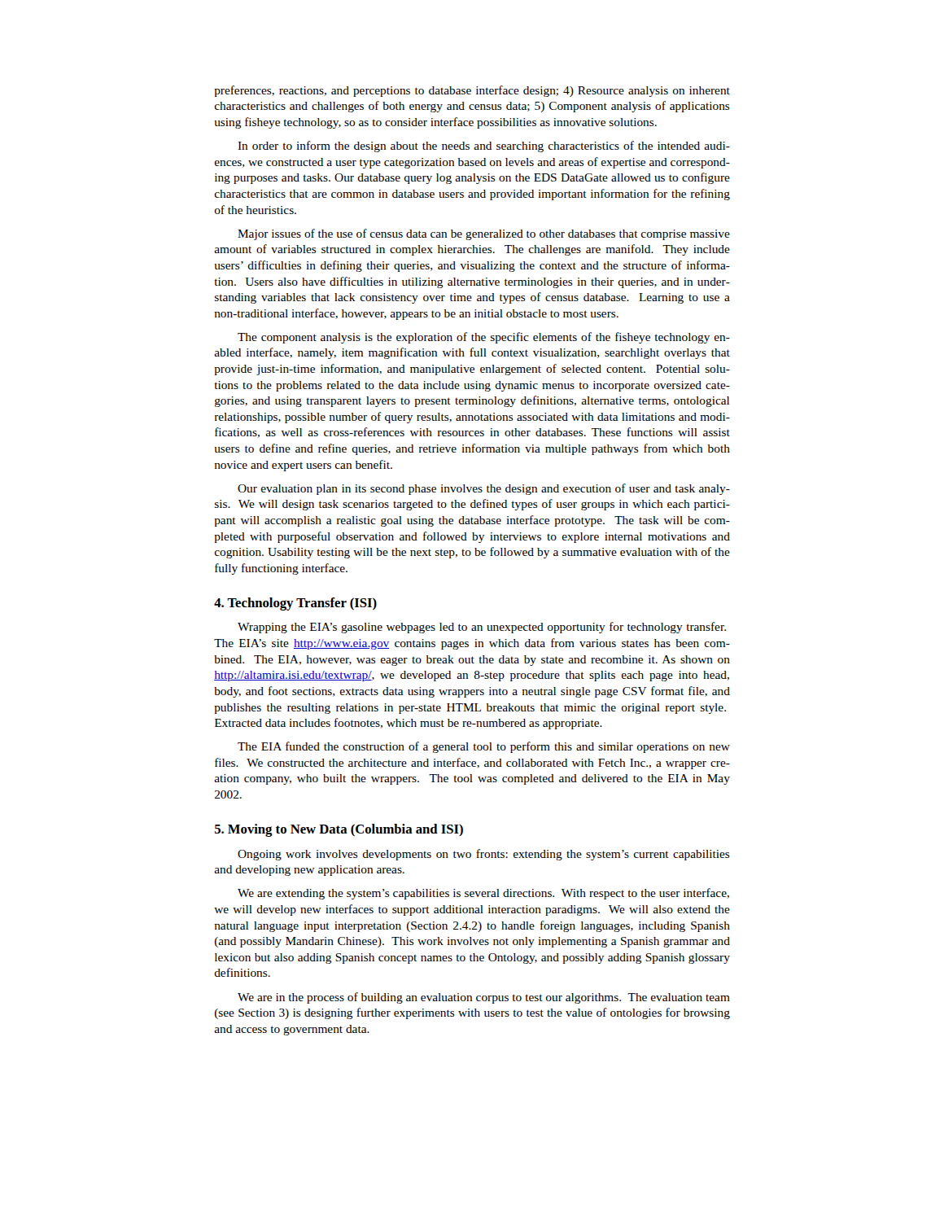preferences, reactions, and perceptions to database interface design; 4) Resource analysis on inherent characteristics and challenges of both energy and census data; 5) Component analysis of applications using fisheye technology, so as to consider interface possibilities as innovative solutions.
In order to inform the design about the needs and searching characteristics of the intended audiences, we constructed a user type categorization based on levels and areas of expertise and corresponding purposes and tasks. Our database query log analysis on the EDS DataGate allowed us to configure characteristics that are common in database users and provided important information for the refining of the heuristics.
Major issues of the use of census data can be generalized to other databases that comprise massive amount of variables structured in complex hierarchies. The challenges are manifold. They include users’ difficulties in defining their queries, and visualizing the context and the structure of information. Users also have difficulties in utilizing alternative terminologies in their queries, and in understanding variables that lack consistency over time and types of census database. Learning to use a non-traditional interface, however, appears to be an initial obstacle to most users.
The component analysis is the exploration of the specific elements of the fisheye technology enabled interface, namely, item magnification with full context visualization, searchlight overlays that provide just-in-time information, and manipulative enlargement of selected content. Potential solutions to the problems related to the data include using dynamic menus to incorporate oversized categories, and using transparent layers to present terminology definitions, alternative terms, ontological relationships, possible number of query results, annotations associated with data limitations and modifications, as well as cross-references with resources in other databases. These functions will assist users to define and refine queries, and retrieve information via multiple pathways from which both novice and expert users can benefit.
Our evaluation plan in its second phase involves the design and execution of user and task analysis. We will design task scenarios targeted to the defined types of user groups in which each participant will accomplish a realistic goal using the database interface prototype. The task will be completed with purposeful observation and followed by interviews to explore internal motivations and cognition. Usability testing will be the next step, to be followed by a summative evaluation with of the fully functioning interface.
4. Technology Transfer (ISI)
Wrapping the EIA’s gasoline webpages led to an unexpected opportunity for technology transfer. The EIA’s site http://www.eia.gov contains pages in which data from various states has been combined. The EIA, however, was eager to break out the data by state and recombine it. As shown on http://altamira.isi.edu/textwrap/, we developed an 8-step procedure that splits each page into head, body, and foot sections, extracts data using wrappers into a neutral single page CSV format file, and publishes the resulting relations in per-state HTML breakouts that mimic the original report style. Extracted data includes footnotes, which must be re-numbered as appropriate.
The EIA funded the construction of a general tool to perform this and similar operations on new files. We constructed the architecture and interface, and collaborated with Fetch Inc., a wrapper creation company, who built the wrappers. The tool was completed and delivered to the EIA in May 2002.
5. Moving to New Data (Columbia and ISI)
Ongoing work involves developments on two fronts: extending the system’s current capabilities and developing new application areas.
We are extending the system’s capabilities is several directions. With respect to the user interface, we will develop new interfaces to support additional interaction paradigms. We will also extend the natural language input interpretation (Section 2.4.2) to handle foreign languages, including Spanish (and possibly Mandarin Chinese). This work involves not only implementing a Spanish grammar and lexicon but also adding Spanish concept names to the Ontology, and possibly adding Spanish glossary definitions.
We are in the process of building an evaluation corpus to test our algorithms. The evaluation team (see Section 3) is designing further experiments with users to test the value of ontologies for browsing and access to government data.